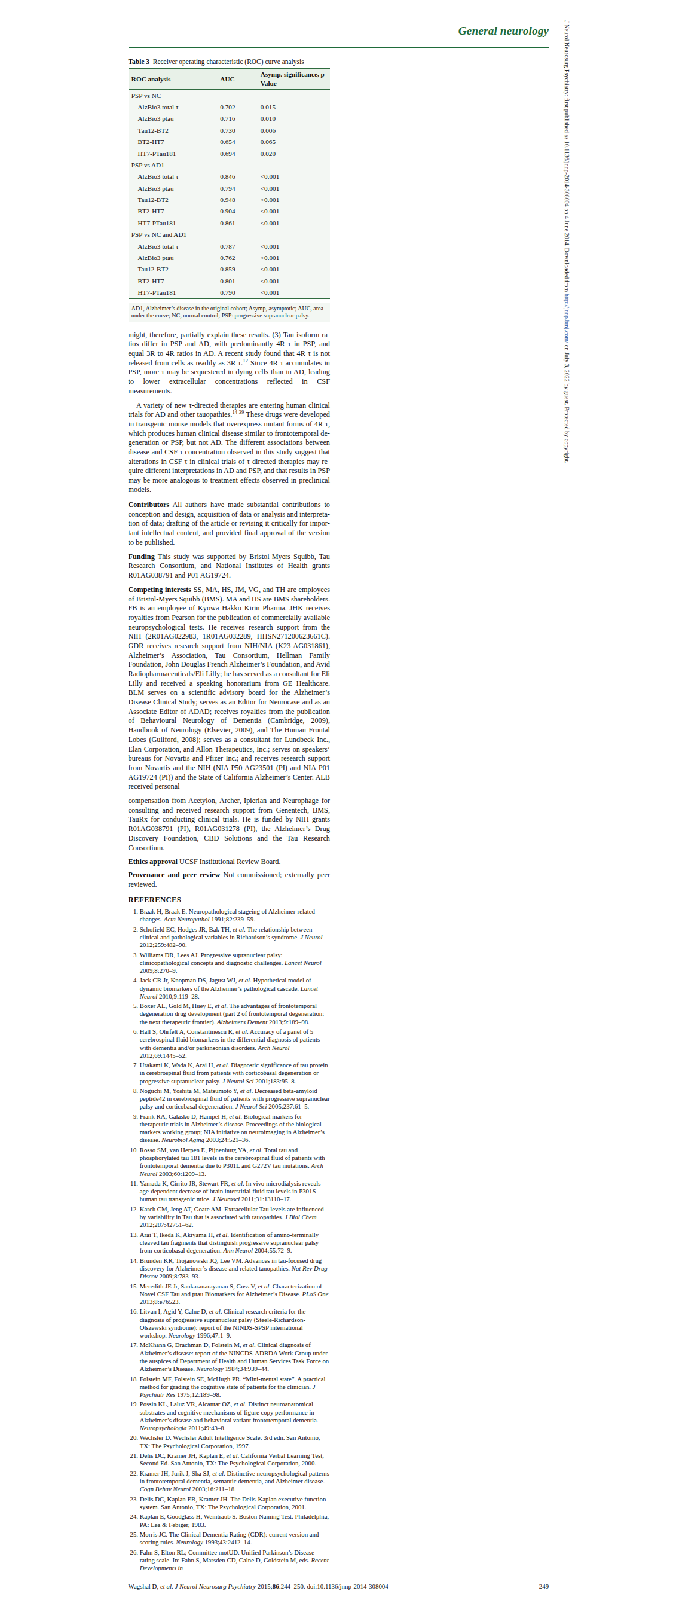J Neurol Neurosurg Psychiatry: first published as 10.1136/jnnp-2014-308004 on 4 June 2014. Downloaded from http://jnnp.bmj.com/ on July 3, 2022 by guest. Protected by copyright.
General neurology
Table 3 Receiver operating characteristic (ROC) curve analysis
| ROC analysis | AUC | Asymp. significance, p Value |
| --- | --- | --- |
| PSP vs NC | | |
| AlzBio3 total τ | 0.702 | 0.015 |
| AlzBio3 ptau | 0.716 | 0.010 |
| Tau12-BT2 | 0.730 | 0.006 |
| BT2-HT7 | 0.654 | 0.065 |
| HT7-PTau181 | 0.694 | 0.020 |
| PSP vs AD1 | | |
| AlzBio3 total τ | 0.846 | <0.001 |
| AlzBio3 ptau | 0.794 | <0.001 |
| Tau12-BT2 | 0.948 | <0.001 |
| BT2-HT7 | 0.904 | <0.001 |
| HT7-PTau181 | 0.861 | <0.001 |
| PSP vs NC and AD1 | | |
| AlzBio3 total τ | 0.787 | <0.001 |
| AlzBio3 ptau | 0.762 | <0.001 |
| Tau12-BT2 | 0.859 | <0.001 |
| BT2-HT7 | 0.801 | <0.001 |
| HT7-PTau181 | 0.790 | <0.001 |
AD1, Alzheimer’s disease in the original cohort; Asymp, asymptotic; AUC, area under the curve; NC, normal control; PSP: progressive supranuclear palsy.
might, therefore, partially explain these results. (3) Tau isoform ratios differ in PSP and AD, with predominantly 4R τ in PSP, and equal 3R to 4R ratios in AD. A recent study found that 4R τ is not released from cells as readily as 3R τ.12 Since 4R τ accumulates in PSP, more τ may be sequestered in dying cells than in AD, leading to lower extracellular concentrations reflected in CSF measurements.
A variety of new τ-directed therapies are entering human clinical trials for AD and other tauopathies.14 39 These drugs were developed in transgenic mouse models that overexpress mutant forms of 4R τ, which produces human clinical disease similar to frontotemporal degeneration or PSP, but not AD. The different associations between disease and CSF τ concentration observed in this study suggest that alterations in CSF τ in clinical trials of τ-directed therapies may require different interpretations in AD and PSP, and that results in PSP may be more analogous to treatment effects observed in preclinical models.
Contributors All authors have made substantial contributions to conception and design, acquisition of data or analysis and interpretation of data; drafting of the article or revising it critically for important intellectual content, and provided final approval of the version to be published.
Funding This study was supported by Bristol-Myers Squibb, Tau Research Consortium, and National Institutes of Health grants R01AG038791 and P01 AG19724.
Competing interests SS, MA, HS, JM, VG, and TH are employees of Bristol-Myers Squibb (BMS). MA and HS are BMS shareholders. FB is an employee of Kyowa Hakko Kirin Pharma. JHK receives royalties from Pearson for the publication of commercially available neuropsychological tests. He receives research support from the NIH (2R01AG022983, 1R01AG032289, HHSN271200623661C). GDR receives research support from NIH/NIA (K23-AG031861), Alzheimer’s Association, Tau Consortium, Hellman Family Foundation, John Douglas French Alzheimer’s Foundation, and Avid Radiopharmaceuticals/Eli Lilly; he has served as a consultant for Eli Lilly and received a speaking honorarium from GE Healthcare. BLM serves on a scientific advisory board for the Alzheimer’s Disease Clinical Study; serves as an Editor for Neurocase and as an Associate Editor of ADAD; receives royalties from the publication of Behavioural Neurology of Dementia (Cambridge, 2009), Handbook of Neurology (Elsevier, 2009), and The Human Frontal Lobes (Guilford, 2008); serves as a consultant for Lundbeck Inc., Elan Corporation, and Allon Therapeutics, Inc.; serves on speakers’ bureaus for Novartis and Pfizer Inc.; and receives research support from Novartis and the NIH (NIA P50 AG23501 (PI) and NIA P01 AG19724 (PI)) and the State of California Alzheimer’s Center. ALB received personal
compensation from Acetylon, Archer, Ipierian and Neurophage for consulting and received research support from Genentech, BMS, TauRx for conducting clinical trials. He is funded by NIH grants R01AG038791 (PI), R01AG031278 (PI), the Alzheimer’s Drug Discovery Foundation, CBD Solutions and the Tau Research Consortium.
Ethics approval UCSF Institutional Review Board.
Provenance and peer review Not commissioned; externally peer reviewed.
REFERENCES
Braak H, Braak E. Neuropathological stageing of Alzheimer-related changes. Acta Neuropathol 1991;82:239–59.
Schofield EC, Hodges JR, Bak TH, et al. The relationship between clinical and pathological variables in Richardson’s syndrome. J Neurol 2012;259:482–90.
Williams DR, Lees AJ. Progressive supranuclear palsy: clinicopathological concepts and diagnostic challenges. Lancet Neurol 2009;8:270–9.
Jack CR Jr, Knopman DS, Jagust WJ, et al. Hypothetical model of dynamic biomarkers of the Alzheimer’s pathological cascade. Lancet Neurol 2010;9:119–28.
Boxer AL, Gold M, Huey E, et al. The advantages of frontotemporal degeneration drug development (part 2 of frontotemporal degeneration: the next therapeutic frontier). Alzheimers Dement 2013;9:189–98.
Hall S, Ohrfelt A, Constantinescu R, et al. Accuracy of a panel of 5 cerebrospinal fluid biomarkers in the differential diagnosis of patients with dementia and/or parkinsonian disorders. Arch Neurol 2012;69:1445–52.
Urakami K, Wada K, Arai H, et al. Diagnostic significance of tau protein in cerebrospinal fluid from patients with corticobasal degeneration or progressive supranuclear palsy. J Neurol Sci 2001;183:95–8.
Noguchi M, Yoshita M, Matsumoto Y, et al. Decreased beta-amyloid peptide42 in cerebrospinal fluid of patients with progressive supranuclear palsy and corticobasal degeneration. J Neurol Sci 2005;237:61–5.
Frank RA, Galasko D, Hampel H, et al. Biological markers for therapeutic trials in Alzheimer’s disease. Proceedings of the biological markers working group; NIA initiative on neuroimaging in Alzheimer’s disease. Neurobiol Aging 2003;24:521–36.
Rosso SM, van Herpen E, Pijnenburg YA, et al. Total tau and phosphorylated tau 181 levels in the cerebrospinal fluid of patients with frontotemporal dementia due to P301L and G272V tau mutations. Arch Neurol 2003;60:1209–13.
Yamada K, Cirrito JR, Stewart FR, et al. In vivo microdialysis reveals age-dependent decrease of brain interstitial fluid tau levels in P301S human tau transgenic mice. J Neurosci 2011;31:13110–17.
Karch CM, Jeng AT, Goate AM. Extracellular Tau levels are influenced by variability in Tau that is associated with tauopathies. J Biol Chem 2012;287:42751–62.
Arai T, Ikeda K, Akiyama H, et al. Identification of amino-terminally cleaved tau fragments that distinguish progressive supranuclear palsy from corticobasal degeneration. Ann Neurol 2004;55:72–9.
Brunden KR, Trojanowski JQ, Lee VM. Advances in tau-focused drug discovery for Alzheimer’s disease and related tauopathies. Nat Rev Drug Discov 2009;8:783–93.
Meredith JE Jr, Sankaranarayanan S, Guss V, et al. Characterization of Novel CSF Tau and ptau Biomarkers for Alzheimer’s Disease. PLoS One 2013;8:e76523.
Litvan I, Agid Y, Calne D, et al. Clinical research criteria for the diagnosis of progressive supranuclear palsy (Steele-Richardson-Olszewski syndrome): report of the NINDS-SPSP international workshop. Neurology 1996;47:1–9.
McKhann G, Drachman D, Folstein M, et al. Clinical diagnosis of Alzheimer’s disease: report of the NINCDS-ADRDA Work Group under the auspices of Department of Health and Human Services Task Force on Alzheimer’s Disease. Neurology 1984;34:939–44.
Folstein MF, Folstein SE, McHugh PR. “Mini-mental state”. A practical method for grading the cognitive state of patients for the clinician. J Psychiatr Res 1975;12:189–98.
Possin KL, Laluz VR, Alcantar OZ, et al. Distinct neuroanatomical substrates and cognitive mechanisms of figure copy performance in Alzheimer’s disease and behavioral variant frontotemporal dementia. Neuropsychologia 2011;49:43–8.
Wechsler D. Wechsler Adult Intelligence Scale. 3rd edn. San Antonio, TX: The Psychological Corporation, 1997.
Delis DC, Kramer JH, Kaplan E, et al. California Verbal Learning Test, Second Ed. San Antonio, TX: The Psychological Corporation, 2000.
Kramer JH, Jurik J, Sha SJ, et al. Distinctive neuropsychological patterns in frontotemporal dementia, semantic dementia, and Alzheimer disease. Cogn Behav Neurol 2003;16:211–18.
Delis DC, Kaplan EB, Kramer JH. The Delis-Kaplan executive function system. San Antonio, TX: The Psychological Corporation, 2001.
Kaplan E, Goodglass H, Weintraub S. Boston Naming Test. Philadelphia, PA: Lea & Febiger, 1983.
Morris JC. The Clinical Dementia Rating (CDR): current version and scoring rules. Neurology 1993;43:2412–14.
Fahn S, Elton RL; Committee motUD. Unified Parkinson’s Disease rating scale. In: Fahn S, Marsden CD, Calne D, Goldstein M, eds. Recent Developments in
Wagshal D, et al. J Neurol Neurosurg Psychiatry 2015;86:244–250. doi:10.1136/jnnp-2014-308004
249